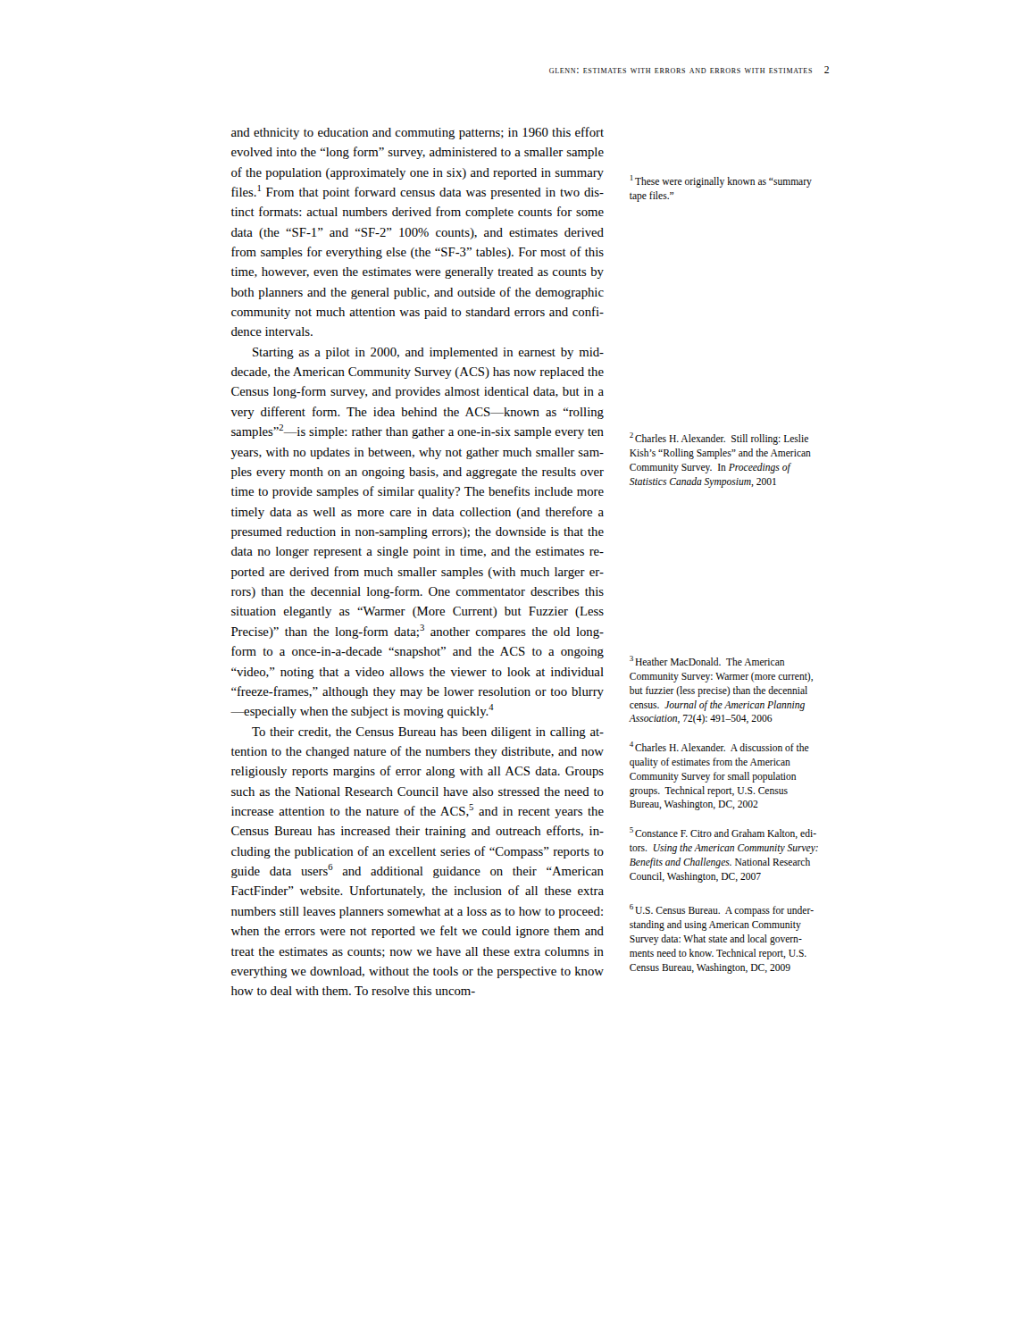glenn: estimates with errors and errors with estimates2
and ethnicity to education and commuting patterns; in 1960 this effort evolved into the “long form” survey, administered to a smaller sample of the population (approximately one in six) and reported in summary files.1 From that point forward census data was presented in two distinct formats: actual numbers derived from complete counts for some data (the “SF-1” and “SF-2” 100% counts), and estimates derived from samples for everything else (the “SF-3” tables). For most of this time, however, even the estimates were generally treated as counts by both planners and the general public, and outside of the demographic community not much attention was paid to standard errors and confidence intervals.
Starting as a pilot in 2000, and implemented in earnest by mid-decade, the American Community Survey (ACS) has now replaced the Census long-form survey, and provides almost identical data, but in a very different form. The idea behind the ACS—known as “rolling samples”2—is simple: rather than gather a one-in-six sample every ten years, with no updates in between, why not gather much smaller samples every month on an ongoing basis, and aggregate the results over time to provide samples of similar quality? The benefits include more timely data as well as more care in data collection (and therefore a presumed reduction in non-sampling errors); the downside is that the data no longer represent a single point in time, and the estimates reported are derived from much smaller samples (with much larger errors) than the decennial long-form. One commentator describes this situation elegantly as “Warmer (More Current) but Fuzzier (Less Precise)” than the long-form data;3 another compares the old long-form to a once-in-a-decade “snapshot” and the ACS to a ongoing “video,” noting that a video allows the viewer to look at individual “freeze-frames,” although they may be lower resolution or too blurry—especially when the subject is moving quickly.4
To their credit, the Census Bureau has been diligent in calling attention to the changed nature of the numbers they distribute, and now religiously reports margins of error along with all ACS data. Groups such as the National Research Council have also stressed the need to increase attention to the nature of the ACS,5 and in recent years the Census Bureau has increased their training and outreach efforts, including the publication of an excellent series of “Compass” reports to guide data users6 and additional guidance on their “American FactFinder” website. Unfortunately, the inclusion of all these extra numbers still leaves planners somewhat at a loss as to how to proceed: when the errors were not reported we felt we could ignore them and treat the estimates as counts; now we have all these extra columns in everything we download, without the tools or the perspective to know how to deal with them. To resolve this uncom-
1These were originally known as “summary tape files.”
2Charles H. Alexander. Still rolling: Leslie Kish’s “Rolling Samples” and the American Community Survey. In Proceedings of Statistics Canada Symposium, 2001
3Heather MacDonald. The American Community Survey: Warmer (more current), but fuzzier (less precise) than the decennial census. Journal of the American Planning Association, 72(4): 491–504, 2006
4Charles H. Alexander. A discussion of the quality of estimates from the American Community Survey for small population groups. Technical report, U.S. Census Bureau, Washington, DC, 2002
5Constance F. Citro and Graham Kalton, editors. Using the American Community Survey: Benefits and Challenges. National Research Council, Washington, DC, 2007
6U.S. Census Bureau. A compass for understanding and using American Community Survey data: What state and local governments need to know. Technical report, U.S. Census Bureau, Washington, DC, 2009